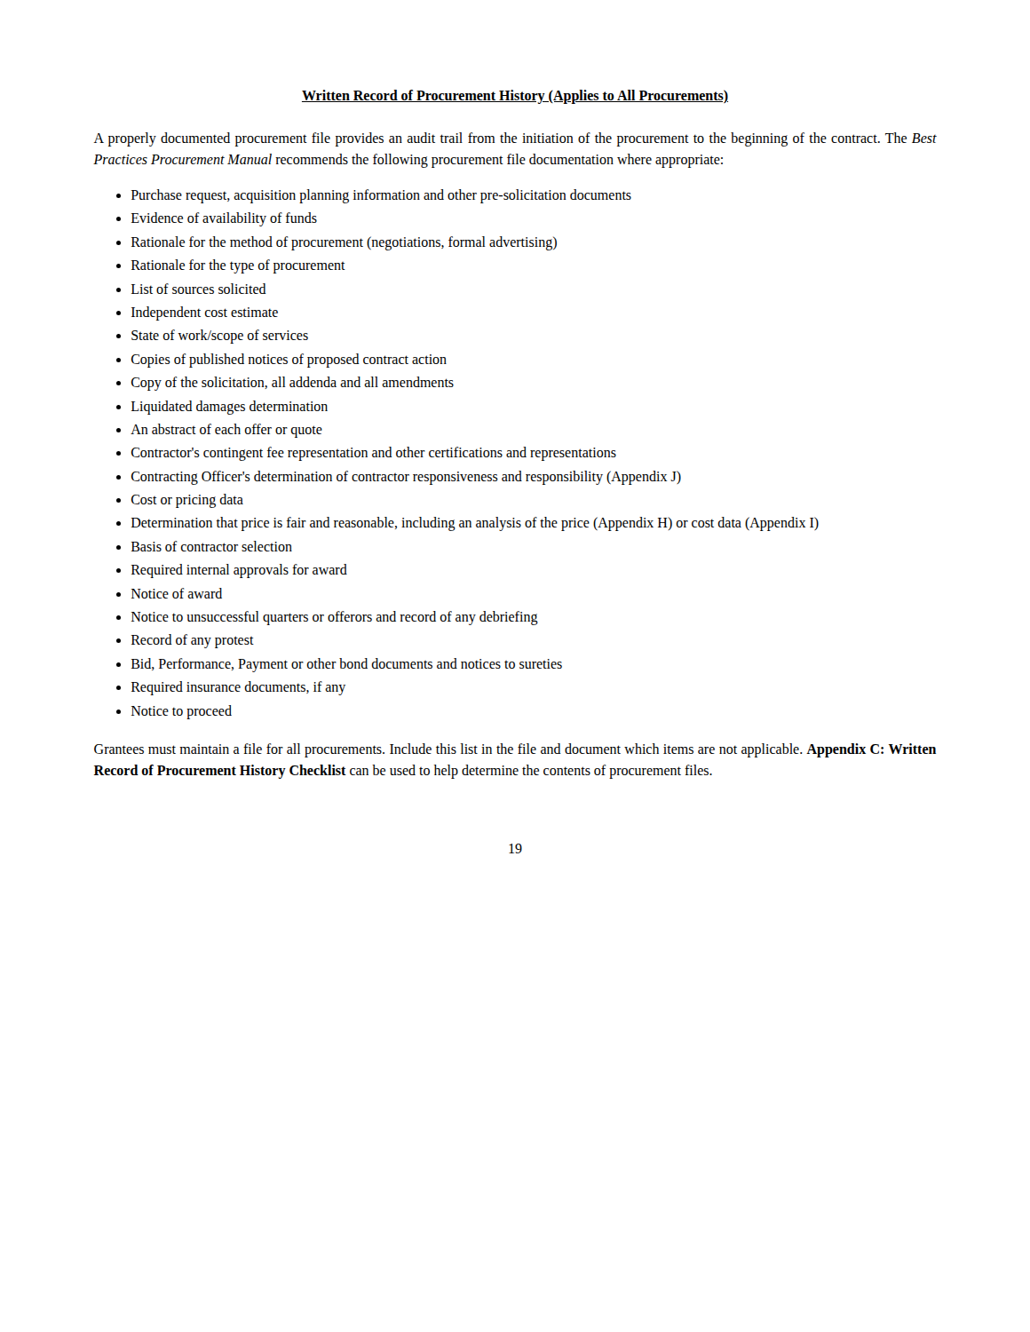Written Record of Procurement History (Applies to All Procurements)
A properly documented procurement file provides an audit trail from the initiation of the procurement to the beginning of the contract. The Best Practices Procurement Manual recommends the following procurement file documentation where appropriate:
Purchase request, acquisition planning information and other pre-solicitation documents
Evidence of availability of funds
Rationale for the method of procurement (negotiations, formal advertising)
Rationale for the type of procurement
List of sources solicited
Independent cost estimate
State of work/scope of services
Copies of published notices of proposed contract action
Copy of the solicitation, all addenda and all amendments
Liquidated damages determination
An abstract of each offer or quote
Contractor's contingent fee representation and other certifications and representations
Contracting Officer's determination of contractor responsiveness and responsibility (Appendix J)
Cost or pricing data
Determination that price is fair and reasonable, including an analysis of the price (Appendix H) or cost data (Appendix I)
Basis of contractor selection
Required internal approvals for award
Notice of award
Notice to unsuccessful quarters or offerors and record of any debriefing
Record of any protest
Bid, Performance, Payment or other bond documents and notices to sureties
Required insurance documents, if any
Notice to proceed
Grantees must maintain a file for all procurements. Include this list in the file and document which items are not applicable. Appendix C: Written Record of Procurement History Checklist can be used to help determine the contents of procurement files.
19